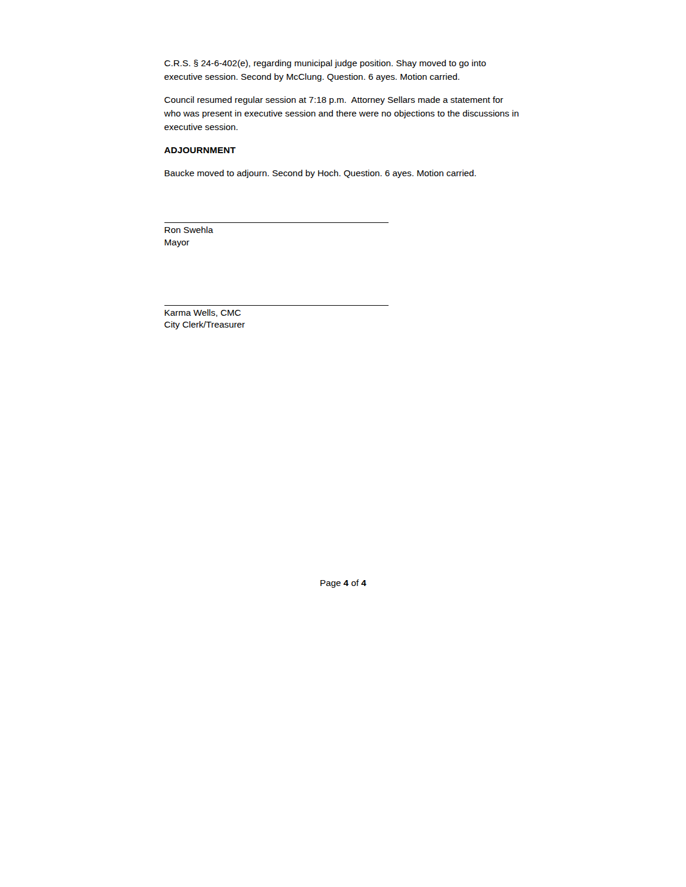C.R.S. § 24-6-402(e), regarding municipal judge position. Shay moved to go into executive session. Second by McClung. Question. 6 ayes. Motion carried.
Council resumed regular session at 7:18 p.m. Attorney Sellars made a statement for who was present in executive session and there were no objections to the discussions in executive session.
ADJOURNMENT
Baucke moved to adjourn. Second by Hoch. Question. 6 ayes. Motion carried.
Ron Swehla
Mayor
Karma Wells, CMC
City Clerk/Treasurer
Page 4 of 4